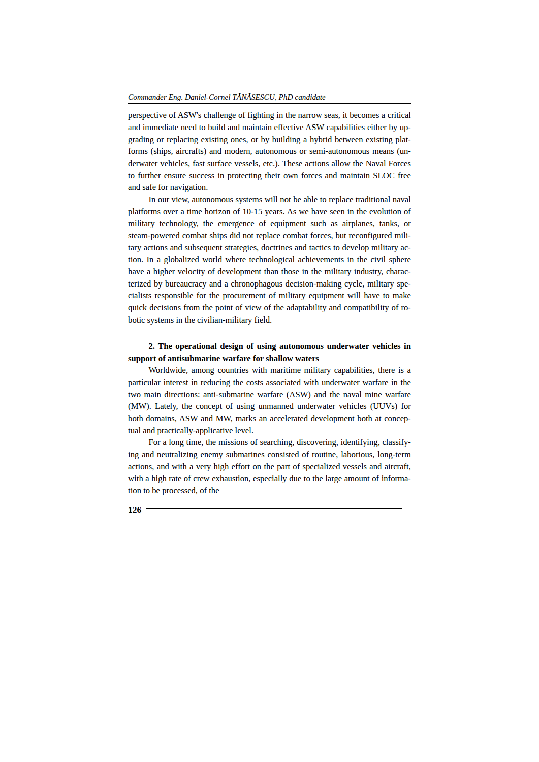Commander Eng. Daniel-Cornel TĂNĂSESCU, PhD candidate
perspective of ASW's challenge of fighting in the narrow seas, it becomes a critical and immediate need to build and maintain effective ASW capabilities either by upgrading or replacing existing ones, or by building a hybrid between existing platforms (ships, aircrafts) and modern, autonomous or semi-autonomous means (underwater vehicles, fast surface vessels, etc.). These actions allow the Naval Forces to further ensure success in protecting their own forces and maintain SLOC free and safe for navigation.
In our view, autonomous systems will not be able to replace traditional naval platforms over a time horizon of 10-15 years. As we have seen in the evolution of military technology, the emergence of equipment such as airplanes, tanks, or steam-powered combat ships did not replace combat forces, but reconfigured military actions and subsequent strategies, doctrines and tactics to develop military action. In a globalized world where technological achievements in the civil sphere have a higher velocity of development than those in the military industry, characterized by bureaucracy and a chronophagous decision-making cycle, military specialists responsible for the procurement of military equipment will have to make quick decisions from the point of view of the adaptability and compatibility of robotic systems in the civilian-military field.
2. The operational design of using autonomous underwater vehicles in support of antisubmarine warfare for shallow waters
Worldwide, among countries with maritime military capabilities, there is a particular interest in reducing the costs associated with underwater warfare in the two main directions: anti-submarine warfare (ASW) and the naval mine warfare (MW). Lately, the concept of using unmanned underwater vehicles (UUVs) for both domains, ASW and MW, marks an accelerated development both at conceptual and practically-applicative level.
For a long time, the missions of searching, discovering, identifying, classifying and neutralizing enemy submarines consisted of routine, laborious, long-term actions, and with a very high effort on the part of specialized vessels and aircraft, with a high rate of crew exhaustion, especially due to the large amount of information to be processed, of the
126